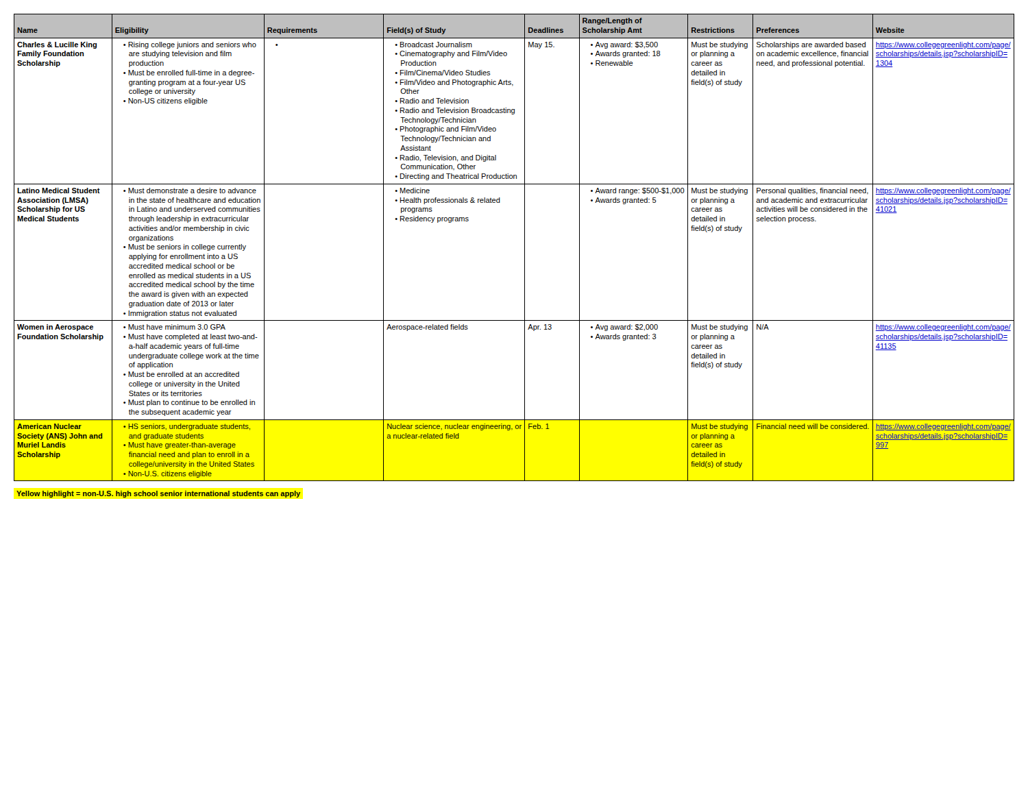| Name | Eligibility | Requirements | Field(s) of Study | Deadlines | Range/Length of Scholarship Amt | Restrictions | Preferences | Website |
| --- | --- | --- | --- | --- | --- | --- | --- | --- |
| Charles & Lucille King Family Foundation Scholarship | Rising college juniors and seniors who are studying television and film production Must be enrolled full-time in a degree-granting program at a four-year US college or university Non-US citizens eligible | | Broadcast Journalism Cinematography and Film/Video Production Film/Cinema/Video Studies Film/Video and Photographic Arts, Other Radio and Television Radio and Television Broadcasting Technology/Technician Photographic and Film/Video Technology/Technician and Assistant Radio, Television, and Digital Communication, Other Directing and Theatrical Production | May 15. | Avg award: $3,500 Awards granted: 18 Renewable | Must be studying or planning a career as detailed in field(s) of study | Scholarships are awarded based on academic excellence, financial need, and professional potential. | https://www.collegegreenlight.com/page/scholarships/details.jsp?scholarshipID=1304 |
| Latino Medical Student Association (LMSA) Scholarship for US Medical Students | Must demonstrate a desire to advance in the state of healthcare and education in Latino and underserved communities through leadership in extracurricular activities and/or membership in civic organizations Must be seniors in college currently applying for enrollment into a US accredited medical school or be enrolled as medical students in a US accredited medical school by the time the award is given with an expected graduation date of 2013 or later Immigration status not evaluated | | Medicine Health professionals & related programs Residency programs | | Award range: $500-$1,000 Awards granted: 5 | Must be studying or planning a career as detailed in field(s) of study | Personal qualities, financial need, and academic and extracurricular activities will be considered in the selection process. | https://www.collegegreenlight.com/page/scholarships/details.jsp?scholarshipID=41021 |
| Women in Aerospace Foundation Scholarship | Must have minimum 3.0 GPA Must have completed at least two-and-a-half academic years of full-time undergraduate college work at the time of application Must be enrolled at an accredited college or university in the United States or its territories Must plan to continue to be enrolled in the subsequent academic year | | Aerospace-related fields | Apr. 13 | Avg award: $2,000 Awards granted: 3 | Must be studying or planning a career as detailed in field(s) of study | N/A | https://www.collegegreenlight.com/page/scholarships/details.jsp?scholarshipID=41135 |
| American Nuclear Society (ANS) John and Muriel Landis Scholarship | HS seniors, undergraduate students, and graduate students Must have greater-than-average financial need and plan to enroll in a college/university in the United States Non-U.S. citizens eligible | | Nuclear science, nuclear engineering, or a nuclear-related field | Feb. 1 | | Must be studying or planning a career as detailed in field(s) of study | Financial need will be considered. | https://www.collegegreenlight.com/page/scholarships/details.jsp?scholarshipID=997 |
Yellow highlight = non-U.S. high school senior international students can apply